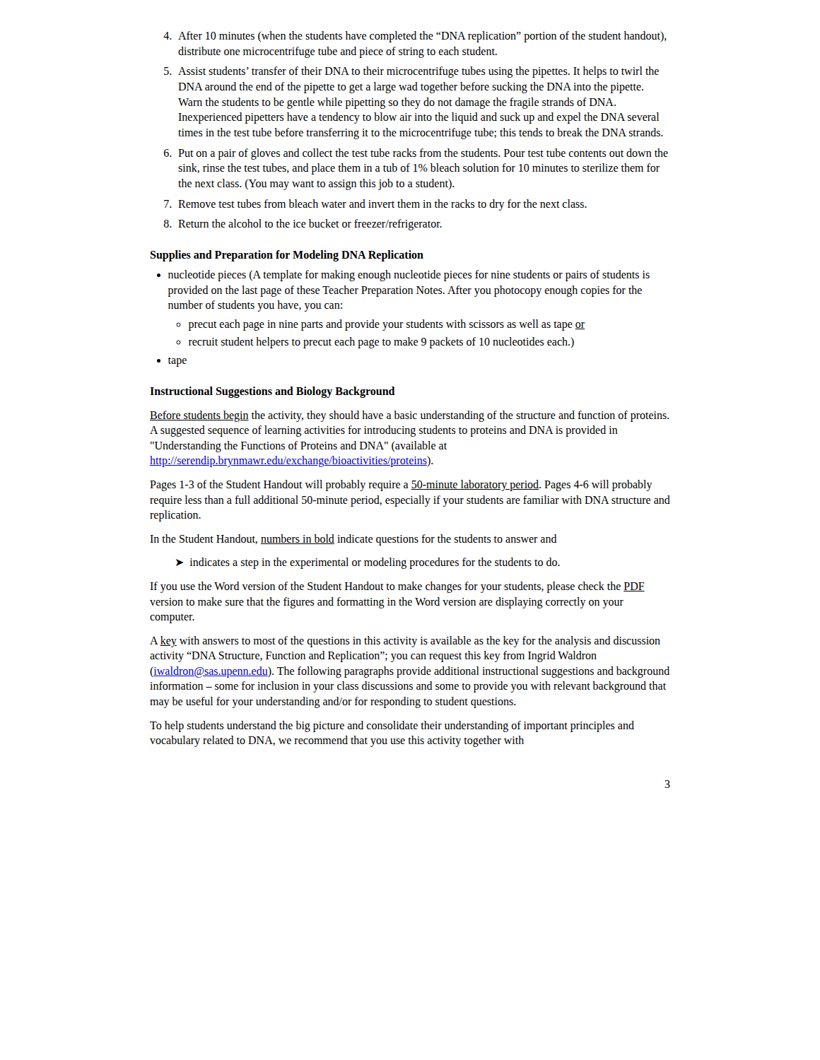After 10 minutes (when the students have completed the “DNA replication” portion of the student handout), distribute one microcentrifuge tube and piece of string to each student.
Assist students’ transfer of their DNA to their microcentrifuge tubes using the pipettes. It helps to twirl the DNA around the end of the pipette to get a large wad together before sucking the DNA into the pipette. Warn the students to be gentle while pipetting so they do not damage the fragile strands of DNA. Inexperienced pipetters have a tendency to blow air into the liquid and suck up and expel the DNA several times in the test tube before transferring it to the microcentrifuge tube; this tends to break the DNA strands.
Put on a pair of gloves and collect the test tube racks from the students. Pour test tube contents out down the sink, rinse the test tubes, and place them in a tub of 1% bleach solution for 10 minutes to sterilize them for the next class. (You may want to assign this job to a student).
Remove test tubes from bleach water and invert them in the racks to dry for the next class.
Return the alcohol to the ice bucket or freezer/refrigerator.
Supplies and Preparation for Modeling DNA Replication
nucleotide pieces (A template for making enough nucleotide pieces for nine students or pairs of students is provided on the last page of these Teacher Preparation Notes. After you photocopy enough copies for the number of students you have, you can:
precut each page in nine parts and provide your students with scissors as well as tape or
recruit student helpers to precut each page to make 9 packets of 10 nucleotides each.)
tape
Instructional Suggestions and Biology Background
Before students begin the activity, they should have a basic understanding of the structure and function of proteins. A suggested sequence of learning activities for introducing students to proteins and DNA is provided in "Understanding the Functions of Proteins and DNA" (available at http://serendip.brynmawr.edu/exchange/bioactivities/proteins).
Pages 1-3 of the Student Handout will probably require a 50-minute laboratory period. Pages 4-6 will probably require less than a full additional 50-minute period, especially if your students are familiar with DNA structure and replication.
In the Student Handout, numbers in bold indicate questions for the students to answer and
➤ indicates a step in the experimental or modeling procedures for the students to do.
If you use the Word version of the Student Handout to make changes for your students, please check the PDF version to make sure that the figures and formatting in the Word version are displaying correctly on your computer.
A key with answers to most of the questions in this activity is available as the key for the analysis and discussion activity “DNA Structure, Function and Replication”; you can request this key from Ingrid Waldron (iwaldron@sas.upenn.edu). The following paragraphs provide additional instructional suggestions and background information – some for inclusion in your class discussions and some to provide you with relevant background that may be useful for your understanding and/or for responding to student questions.
To help students understand the big picture and consolidate their understanding of important principles and vocabulary related to DNA, we recommend that you use this activity together with
3